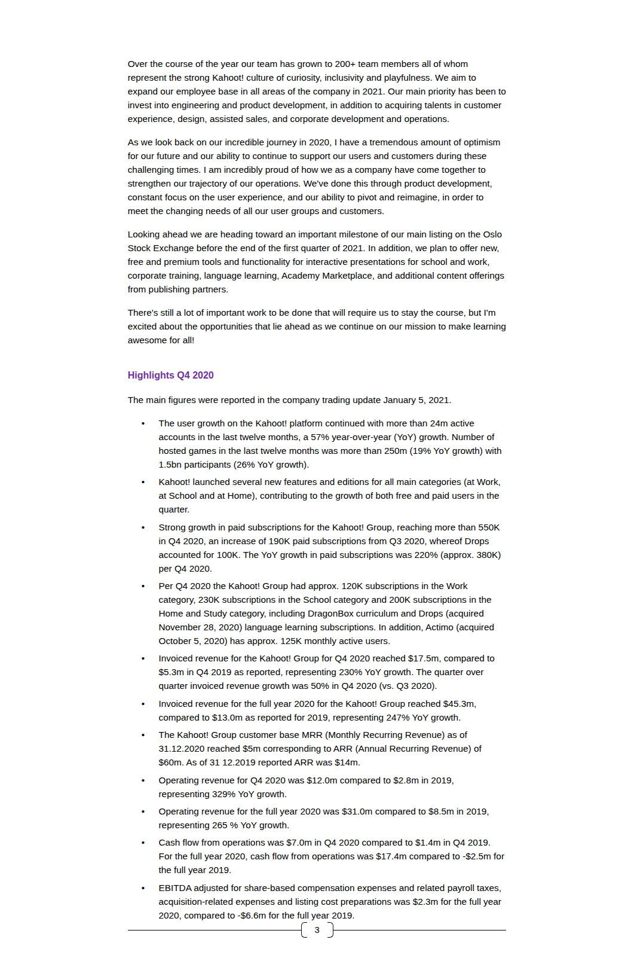Over the course of the year our team has grown to 200+ team members all of whom represent the strong Kahoot! culture of curiosity, inclusivity and playfulness. We aim to expand our employee base in all areas of the company in 2021. Our main priority has been to invest into engineering and product development, in addition to acquiring talents in customer experience, design, assisted sales, and corporate development and operations.
As we look back on our incredible journey in 2020, I have a tremendous amount of optimism for our future and our ability to continue to support our users and customers during these challenging times. I am incredibly proud of how we as a company have come together to strengthen our trajectory of our operations. We've done this through product development, constant focus on the user experience, and our ability to pivot and reimagine, in order to meet the changing needs of all our user groups and customers.
Looking ahead we are heading toward an important milestone of our main listing on the Oslo Stock Exchange before the end of the first quarter of 2021. In addition, we plan to offer new, free and premium tools and functionality for interactive presentations for school and work, corporate training, language learning, Academy Marketplace, and additional content offerings from publishing partners.
There's still a lot of important work to be done that will require us to stay the course, but I'm excited about the opportunities that lie ahead as we continue on our mission to make learning awesome for all!
Highlights Q4 2020
The main figures were reported in the company trading update January 5, 2021.
The user growth on the Kahoot! platform continued with more than 24m active accounts in the last twelve months, a 57% year-over-year (YoY) growth. Number of hosted games in the last twelve months was more than 250m (19% YoY growth) with 1.5bn participants (26% YoY growth).
Kahoot! launched several new features and editions for all main categories (at Work, at School and at Home), contributing to the growth of both free and paid users in the quarter.
Strong growth in paid subscriptions for the Kahoot! Group, reaching more than 550K in Q4 2020, an increase of 190K paid subscriptions from Q3 2020, whereof Drops accounted for 100K. The YoY growth in paid subscriptions was 220% (approx. 380K) per Q4 2020.
Per Q4 2020 the Kahoot! Group had approx. 120K subscriptions in the Work category, 230K subscriptions in the School category and 200K subscriptions in the Home and Study category, including DragonBox curriculum and Drops (acquired November 28, 2020) language learning subscriptions. In addition, Actimo (acquired October 5, 2020) has approx. 125K monthly active users.
Invoiced revenue for the Kahoot! Group for Q4 2020 reached $17.5m, compared to $5.3m in Q4 2019 as reported, representing 230% YoY growth. The quarter over quarter invoiced revenue growth was 50% in Q4 2020 (vs. Q3 2020).
Invoiced revenue for the full year 2020 for the Kahoot! Group reached $45.3m, compared to $13.0m as reported for 2019, representing 247% YoY growth.
The Kahoot! Group customer base MRR (Monthly Recurring Revenue) as of 31.12.2020 reached $5m corresponding to ARR (Annual Recurring Revenue) of $60m. As of 31 12.2019 reported ARR was $14m.
Operating revenue for Q4 2020 was $12.0m compared to $2.8m in 2019, representing 329% YoY growth.
Operating revenue for the full year 2020 was $31.0m compared to $8.5m in 2019, representing 265 % YoY growth.
Cash flow from operations was $7.0m in Q4 2020 compared to $1.4m in Q4 2019. For the full year 2020, cash flow from operations was $17.4m compared to -$2.5m for the full year 2019.
EBITDA adjusted for share-based compensation expenses and related payroll taxes, acquisition-related expenses and listing cost preparations was $2.3m for the full year 2020, compared to -$6.6m for the full year 2019.
3